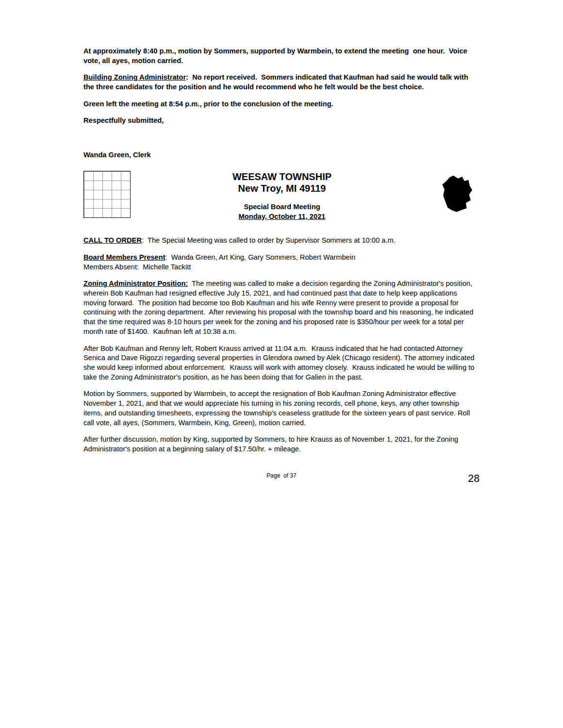At approximately 8:40 p.m., motion by Sommers, supported by Warmbein, to extend the meeting one hour. Voice vote, all ayes, motion carried.
Building Zoning Administrator: No report received. Sommers indicated that Kaufman had said he would talk with the three candidates for the position and he would recommend who he felt would be the best choice.
Green left the meeting at 8:54 p.m., prior to the conclusion of the meeting.
Respectfully submitted,
Wanda Green, Clerk
WEESAW TOWNSHIP
New Troy, MI 49119
Special Board Meeting
Monday, October 11, 2021
CALL TO ORDER: The Special Meeting was called to order by Supervisor Sommers at 10:00 a.m.
Board Members Present: Wanda Green, Art King, Gary Sommers, Robert Warmbein
Members Absent: Michelle Tackitt
Zoning Administrator Position: The meeting was called to make a decision regarding the Zoning Administrator's position, wherein Bob Kaufman had resigned effective July 15, 2021, and had continued past that date to help keep applications moving forward. The position had become too Bob Kaufman and his wife Renny were present to provide a proposal for continuing with the zoning department. After reviewing his proposal with the township board and his reasoning, he indicated that the time required was 8-10 hours per week for the zoning and his proposed rate is $350/hour per week for a total per month rate of $1400. Kaufman left at 10:38 a.m.
After Bob Kaufman and Renny left, Robert Krauss arrived at 11:04 a.m. Krauss indicated that he had contacted Attorney Senica and Dave Rigozzi regarding several properties in Glendora owned by Alek (Chicago resident). The attorney indicated she would keep informed about enforcement. Krauss will work with attorney closely. Krauss indicated he would be willing to take the Zoning Administrator's position, as he has been doing that for Galien in the past.
Motion by Sommers, supported by Warmbein, to accept the resignation of Bob Kaufman Zoning Administrator effective November 1, 2021, and that we would appreciate his turning in his zoning records, cell phone, keys, any other township items, and outstanding timesheets, expressing the township's ceaseless gratitude for the sixteen years of past service. Roll call vote, all ayes, (Sommers, Warmbein, King, Green), motion carried.
After further discussion, motion by King, supported by Sommers, to hire Krauss as of November 1, 2021, for the Zoning Administrator's position at a beginning salary of $17.50/hr. + mileage.
Page of 37 28